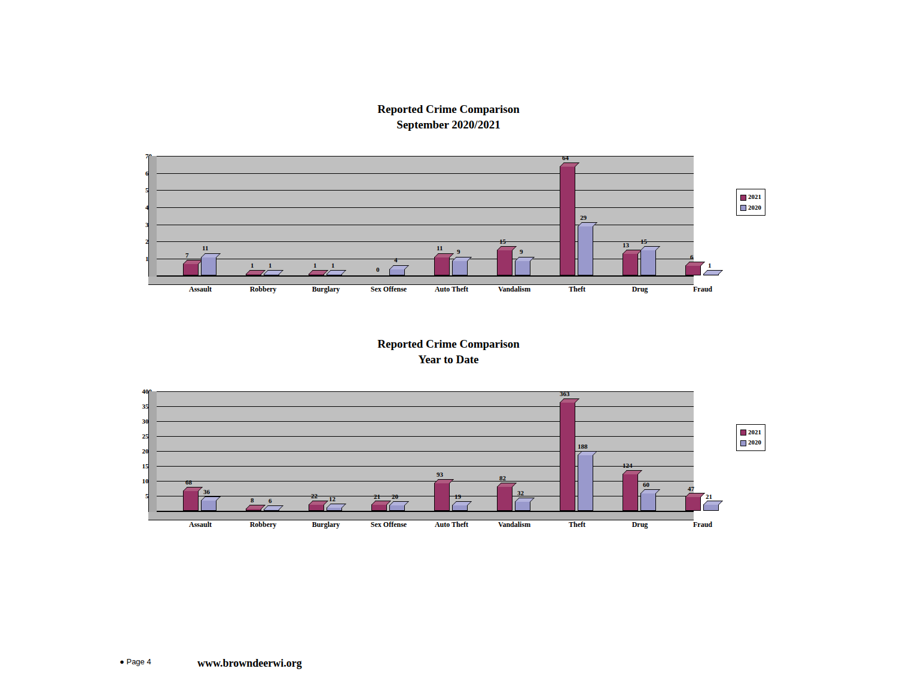Reported Crime Comparison
September 2020/2021
2021
2020
70 60 50 40 30 20 10 0
7
11
1
1
1
1
0
4
11
9
15
9
64
29
13
15
6
1
Assault
Robbery
Burglary
Sex Offense
Auto Theft
Vandalism
Theft
Drug
Fraud
Reported Crime Comparison
Year to Date
2021
2020
400 350 300 250 200 150 100 50 0
68
36
8
6
22
12
21
20
93
19
82
32
363
188
124
60
47
21
Assault
Robbery
Burglary
Sex Offense
Auto Theft
Vandalism
Theft
Drug
Fraud
● Page 4
www.browndeerwi.org